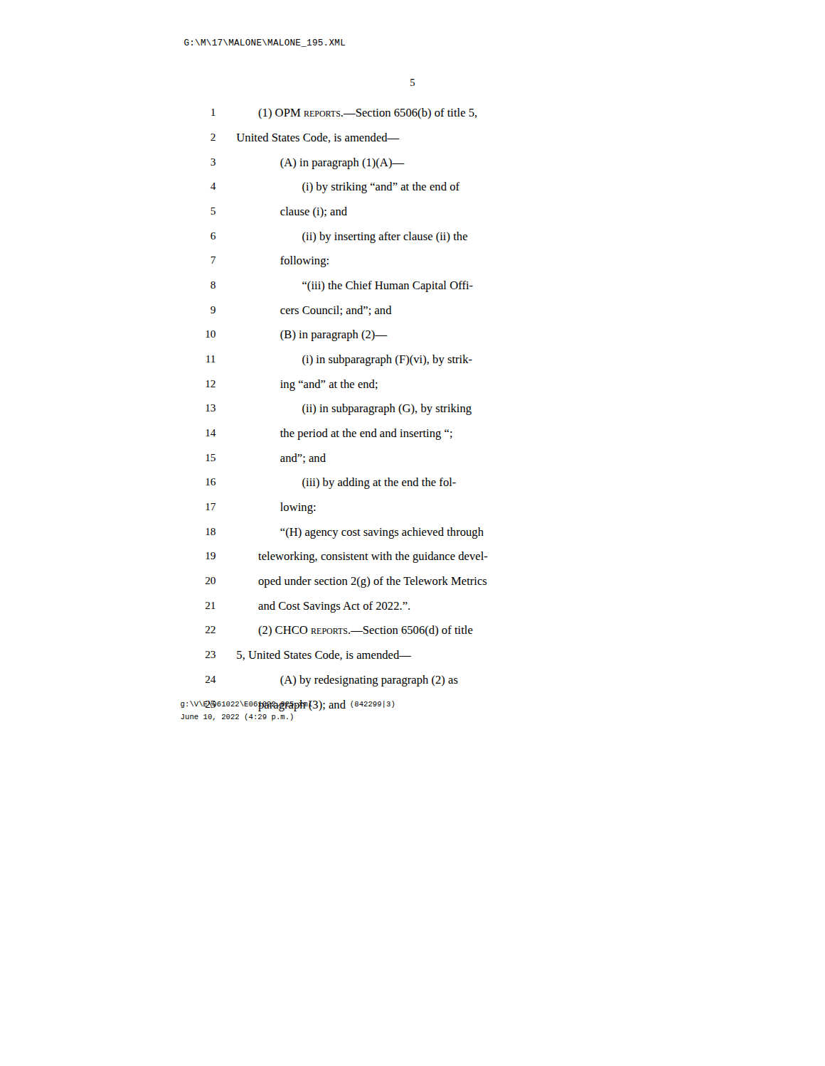G:\M\17\MALONE\MALONE_195.XML
5
| 1 | (1) OPM reports. —Section 6506(b) of title 5, |
| 2 | United States Code, is amended— |
| 3 | (A) in paragraph (1)(A)— |
| 4 | (i) by striking “and” at the end of |
| 5 | clause (i); and |
| 6 | (ii) by inserting after clause (ii) the |
| 7 | following: |
| 8 | “(iii) the Chief Human Capital Offi- |
| 9 | cers Council; and”; and |
| 10 | (B) in paragraph (2)— |
| 11 | (i) in subparagraph (F)(vi), by strik- |
| 12 | ing “and” at the end; |
| 13 | (ii) in subparagraph (G), by striking |
| 14 | the period at the end and inserting “; |
| 15 | and”; and |
| 16 | (iii) by adding at the end the fol- |
| 17 | lowing: |
| 18 | “(H) agency cost savings achieved through |
| 19 | teleworking, consistent with the guidance devel- |
| 20 | oped under section 2(g) of the Telework Metrics |
| 21 | and Cost Savings Act of 2022.”. |
| 22 | (2) CHCO reports. —Section 6506(d) of title |
| 23 | 5, United States Code, is amended— |
| 24 | (A) by redesignating paragraph (2) as |
| 25 | paragraph (3); and |
g:\V\E\061022\E061022.025.xml (842299|3)
June 10, 2022 (4:29 p.m.)